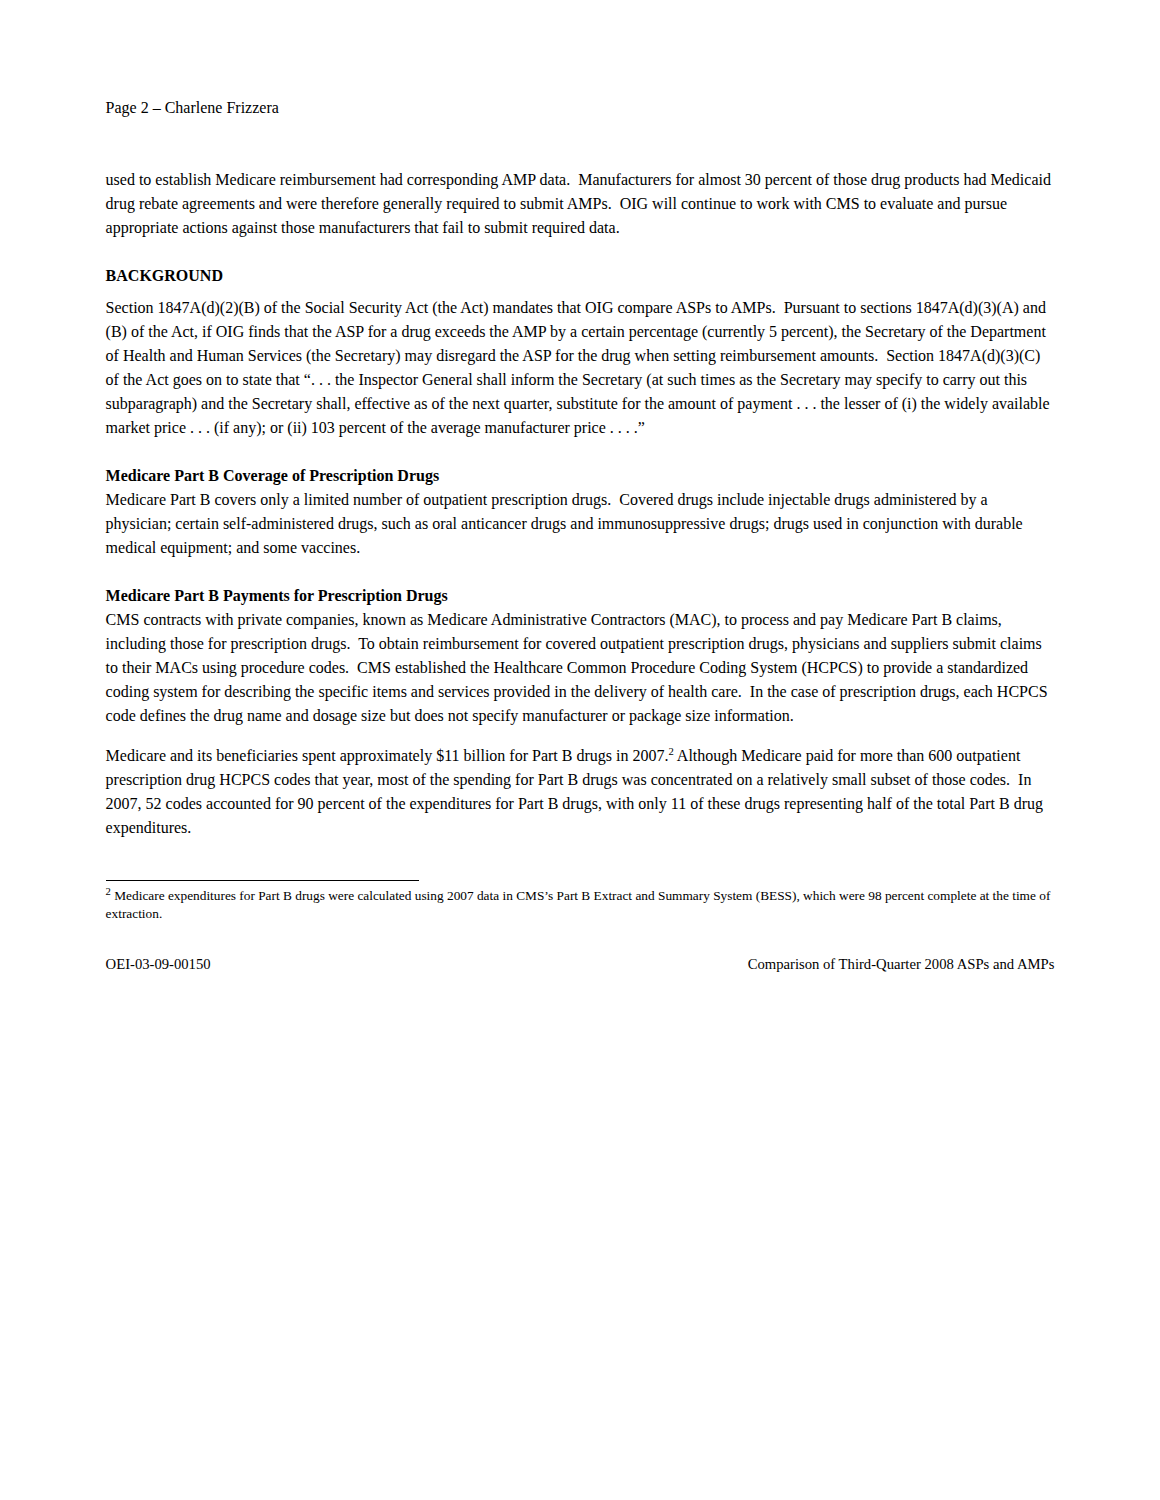Page 2 – Charlene Frizzera
used to establish Medicare reimbursement had corresponding AMP data. Manufacturers for almost 30 percent of those drug products had Medicaid drug rebate agreements and were therefore generally required to submit AMPs. OIG will continue to work with CMS to evaluate and pursue appropriate actions against those manufacturers that fail to submit required data.
BACKGROUND
Section 1847A(d)(2)(B) of the Social Security Act (the Act) mandates that OIG compare ASPs to AMPs. Pursuant to sections 1847A(d)(3)(A) and (B) of the Act, if OIG finds that the ASP for a drug exceeds the AMP by a certain percentage (currently 5 percent), the Secretary of the Department of Health and Human Services (the Secretary) may disregard the ASP for the drug when setting reimbursement amounts. Section 1847A(d)(3)(C) of the Act goes on to state that “. . . the Inspector General shall inform the Secretary (at such times as the Secretary may specify to carry out this subparagraph) and the Secretary shall, effective as of the next quarter, substitute for the amount of payment . . . the lesser of (i) the widely available market price . . . (if any); or (ii) 103 percent of the average manufacturer price . . . .”
Medicare Part B Coverage of Prescription Drugs
Medicare Part B covers only a limited number of outpatient prescription drugs. Covered drugs include injectable drugs administered by a physician; certain self-administered drugs, such as oral anticancer drugs and immunosuppressive drugs; drugs used in conjunction with durable medical equipment; and some vaccines.
Medicare Part B Payments for Prescription Drugs
CMS contracts with private companies, known as Medicare Administrative Contractors (MAC), to process and pay Medicare Part B claims, including those for prescription drugs. To obtain reimbursement for covered outpatient prescription drugs, physicians and suppliers submit claims to their MACs using procedure codes. CMS established the Healthcare Common Procedure Coding System (HCPCS) to provide a standardized coding system for describing the specific items and services provided in the delivery of health care. In the case of prescription drugs, each HCPCS code defines the drug name and dosage size but does not specify manufacturer or package size information.
Medicare and its beneficiaries spent approximately $11 billion for Part B drugs in 2007.2 Although Medicare paid for more than 600 outpatient prescription drug HCPCS codes that year, most of the spending for Part B drugs was concentrated on a relatively small subset of those codes. In 2007, 52 codes accounted for 90 percent of the expenditures for Part B drugs, with only 11 of these drugs representing half of the total Part B drug expenditures.
2 Medicare expenditures for Part B drugs were calculated using 2007 data in CMS’s Part B Extract and Summary System (BESS), which were 98 percent complete at the time of extraction.
OEI-03-09-00150 Comparison of Third-Quarter 2008 ASPs and AMPs